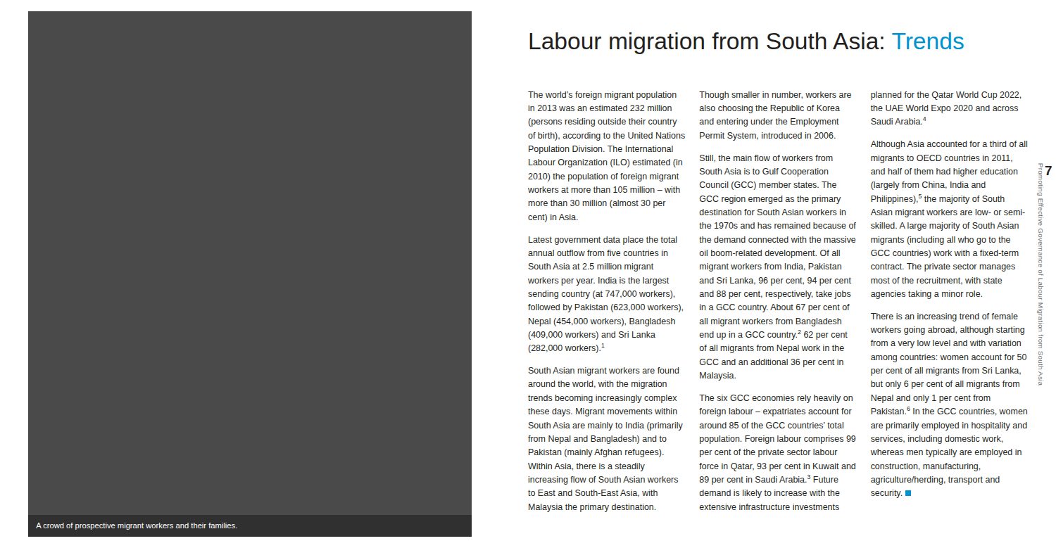A crowd of prospective migrant workers and their families.
Labour migration from South Asia: Trends
The world’s foreign migrant population in 2013 was an estimated 232 million (persons residing outside their country of birth), according to the United Nations Population Division. The International Labour Organization (ILO) estimated (in 2010) the population of foreign migrant workers at more than 105 million – with more than 30 million (almost 30 per cent) in Asia.
Latest government data place the total annual outflow from five countries in South Asia at 2.5 million migrant workers per year. India is the largest sending country (at 747,000 workers), followed by Pakistan (623,000 workers), Nepal (454,000 workers), Bangladesh (409,000 workers) and Sri Lanka (282,000 workers).1
South Asian migrant workers are found around the world, with the migration trends becoming increasingly complex these days. Migrant movements within South Asia are mainly to India (primarily from Nepal and Bangladesh) and to Pakistan (mainly Afghan refugees). Within Asia, there is a steadily increasing flow of South Asian workers to East and South-East Asia, with Malaysia the primary destination. Though smaller in number, workers are also choosing the Republic of Korea and entering under the Employment Permit System, introduced in 2006.
Still, the main flow of workers from South Asia is to Gulf Cooperation Council (GCC) member states. The GCC region emerged as the primary destination for South Asian workers in the 1970s and has remained because of the demand connected with the massive oil boom-related development. Of all migrant workers from India, Pakistan and Sri Lanka, 96 per cent, 94 per cent and 88 per cent, respectively, take jobs in a GCC country. About 67 per cent of all migrant workers from Bangladesh end up in a GCC country.2 62 per cent of all migrants from Nepal work in the GCC and an additional 36 per cent in Malaysia.
The six GCC economies rely heavily on foreign labour – expatriates account for around 85 of the GCC countries’ total population. Foreign labour comprises 99 per cent of the private sector labour force in Qatar, 93 per cent in Kuwait and 89 per cent in Saudi Arabia.3 Future demand is likely to increase with the extensive infrastructure investments planned for the Qatar World Cup 2022, the UAE World Expo 2020 and across Saudi Arabia.4
Although Asia accounted for a third of all migrants to OECD countries in 2011, and half of them had higher education (largely from China, India and Philippines),5 the majority of South Asian migrant workers are low- or semi-skilled. A large majority of South Asian migrants (including all who go to the GCC countries) work with a fixed-term contract. The private sector manages most of the recruitment, with state agencies taking a minor role.
There is an increasing trend of female workers going abroad, although starting from a very low level and with variation among countries: women account for 50 per cent of all migrants from Sri Lanka, but only 6 per cent of all migrants from Nepal and only 1 per cent from Pakistan.6 In the GCC countries, women are primarily employed in hospitality and services, including domestic work, whereas men typically are employed in construction, manufacturing, agriculture/herding, transport and security.
7 Promoting Effective Governance of Labour Migration from South Asia